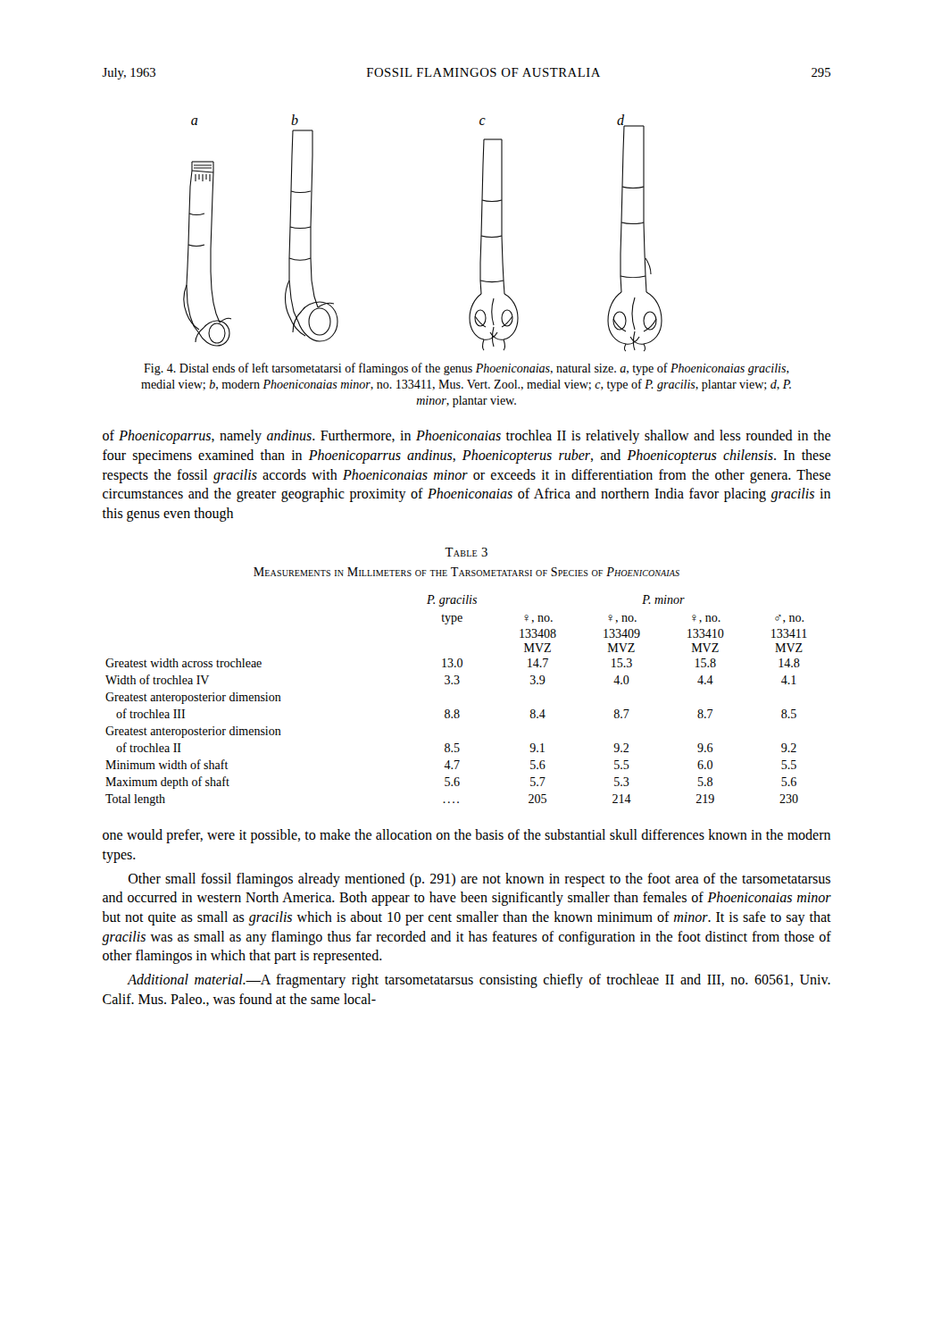July, 1963 FOSSIL FLAMINGOS OF AUSTRALIA 295
a b c d
Fig. 4. Distal ends of left tarsometatarsi of flamingos of the genus Phoeniconaias, natural size. a, type of Phoeniconaias gracilis, medial view; b, modern Phoeniconaias minor, no. 133411, Mus. Vert. Zool., medial view; c, type of P. gracilis, plantar view; d, P. minor, plantar view.
of Phoenicoparrus, namely andinus. Furthermore, in Phoeniconaias trochlea II is relatively shallow and less rounded in the four specimens examined than in Phoenicoparrus andinus, Phoenicopterus ruber, and Phoenicopterus chilensis. In these respects the fossil gracilis accords with Phoeniconaias minor or exceeds it in differentiation from the other genera. These circumstances and the greater geographic proximity of Phoeniconaias of Africa and northern India favor placing gracilis in this genus even though
Table 3
Measurements in Millimeters of the Tarsometatarsi of Species of Phoeniconaias
| | P. gracilis | P. minor |
| | type | ♀ , no. | ♀ , no. | ♀ , no. | ♂ , no. |
| | | 133408 | 133409 | 133410 | 133411 |
| | | MVZ | MVZ | MVZ | MVZ |
| Greatest width across trochleae | 13.0 | 14.7 | 15.3 | 15.8 | 14.8 |
| Width of trochlea IV | 3.3 | 3.9 | 4.0 | 4.4 | 4.1 |
| Greatest anteroposterior dimension | | | | | |
| of trochlea III | 8.8 | 8.4 | 8.7 | 8.7 | 8.5 |
| Greatest anteroposterior dimension | | | | | |
| of trochlea II | 8.5 | 9.1 | 9.2 | 9.6 | 9.2 |
| Minimum width of shaft | 4.7 | 5.6 | 5.5 | 6.0 | 5.5 |
| Maximum depth of shaft | 5.6 | 5.7 | 5.3 | 5.8 | 5.6 |
| Total length | .... | 205 | 214 | 219 | 230 |
one would prefer, were it possible, to make the allocation on the basis of the substantial skull differences known in the modern types.
Other small fossil flamingos already mentioned (p. 291) are not known in respect to the foot area of the tarsometatarsus and occurred in western North America. Both appear to have been significantly smaller than females of Phoeniconaias minor but not quite as small as gracilis which is about 10 per cent smaller than the known minimum of minor. It is safe to say that gracilis was as small as any flamingo thus far recorded and it has features of configuration in the foot distinct from those of other flamingos in which that part is represented.
Additional material.—A fragmentary right tarsometatarsus consisting chiefly of trochleae II and III, no. 60561, Univ. Calif. Mus. Paleo., was found at the same local-